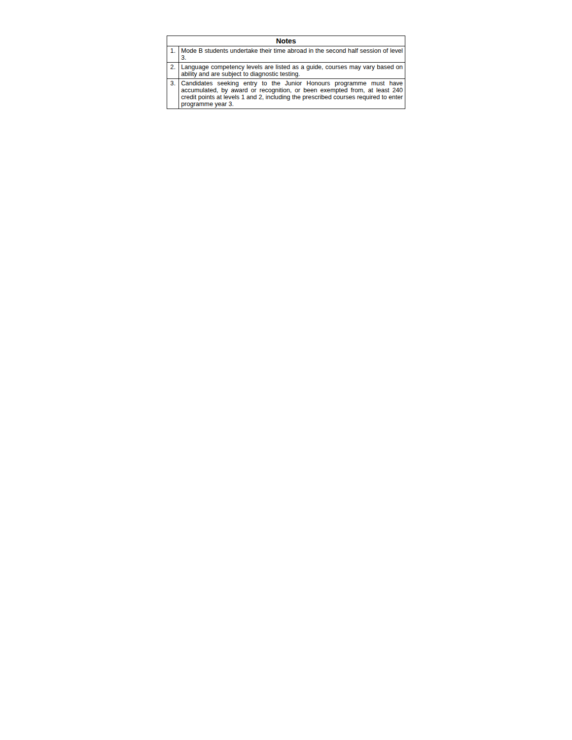| Notes |
| --- |
| 1. | Mode B students undertake their time abroad in the second half session of level 3. |
| 2. | Language competency levels are listed as a guide, courses may vary based on ability and are subject to diagnostic testing. |
| 3. | Candidates seeking entry to the Junior Honours programme must have accumulated, by award or recognition, or been exempted from, at least 240 credit points at levels 1 and 2, including the prescribed courses required to enter programme year 3. |